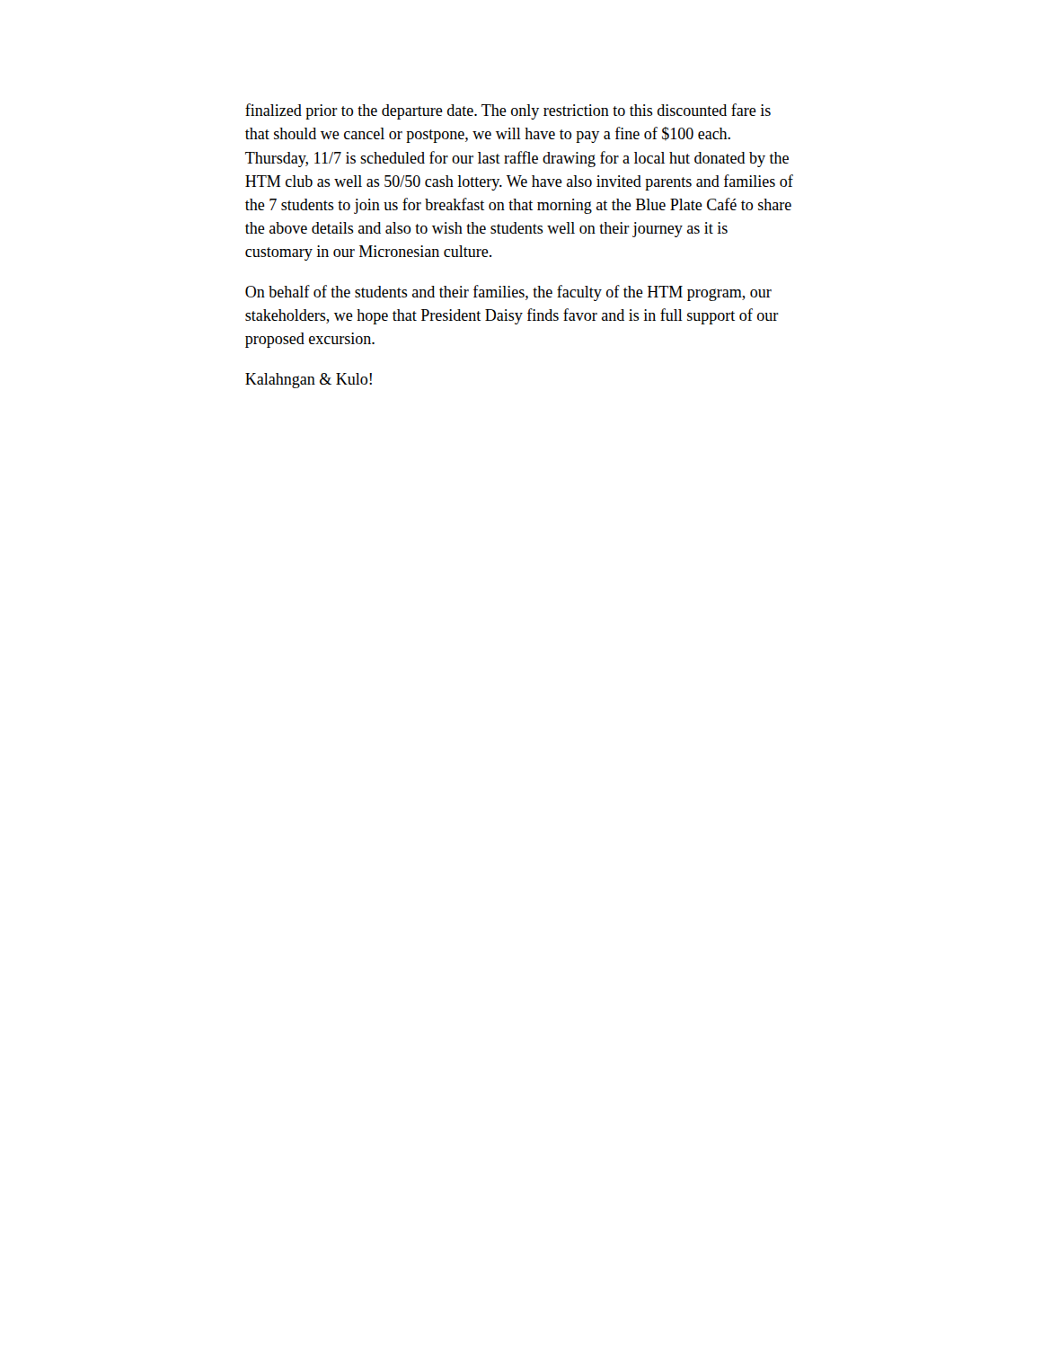finalized prior to the departure date. The only restriction to this discounted fare is that should we cancel or postpone, we will have to pay a fine of $100 each. Thursday, 11/7 is scheduled for our last raffle drawing for a local hut donated by the HTM club as well as 50/50 cash lottery. We have also invited parents and families of the 7 students to join us for breakfast on that morning at the Blue Plate Café to share the above details and also to wish the students well on their journey as it is customary in our Micronesian culture.
On behalf of the students and their families, the faculty of the HTM program, our stakeholders, we hope that President Daisy finds favor and is in full support of our proposed excursion.
Kalahngan & Kulo!